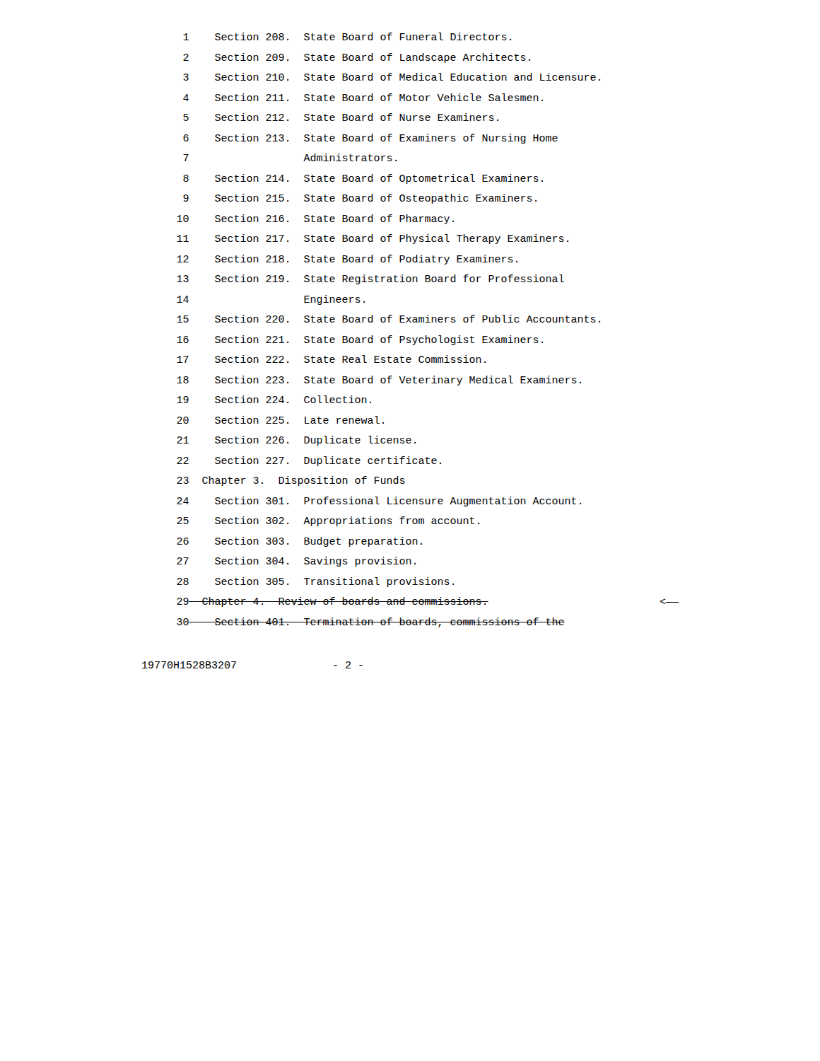| 1 | Section 208. State Board of Funeral Directors. |
| 2 | Section 209. State Board of Landscape Architects. |
| 3 | Section 210. State Board of Medical Education and Licensure. |
| 4 | Section 211. State Board of Motor Vehicle Salesmen. |
| 5 | Section 212. State Board of Nurse Examiners. |
| 6 | Section 213. State Board of Examiners of Nursing Home |
| 7 | Administrators. |
| 8 | Section 214. State Board of Optometrical Examiners. |
| 9 | Section 215. State Board of Osteopathic Examiners. |
| 10 | Section 216. State Board of Pharmacy. |
| 11 | Section 217. State Board of Physical Therapy Examiners. |
| 12 | Section 218. State Board of Podiatry Examiners. |
| 13 | Section 219. State Registration Board for Professional |
| 14 | Engineers. |
| 15 | Section 220. State Board of Examiners of Public Accountants. |
| 16 | Section 221. State Board of Psychologist Examiners. |
| 17 | Section 222. State Real Estate Commission. |
| 18 | Section 223. State Board of Veterinary Medical Examiners. |
| 19 | Section 224. Collection. |
| 20 | Section 225. Late renewal. |
| 21 | Section 226. Duplicate license. |
| 22 | Section 227. Duplicate certificate. |
| 23 | Chapter 3. Disposition of Funds |
| 24 | Section 301. Professional Licensure Augmentation Account. |
| 25 | Section 302. Appropriations from account. |
| 26 | Section 303. Budget preparation. |
| 27 | Section 304. Savings provision. |
| 28 | Section 305. Transitional provisions. |
| 29 | Chapter 4. Review of boards and commissions. <—— |
| 30 | Section 401. Termination of boards, commissions of the |
19770H1528B3207 - 2 -